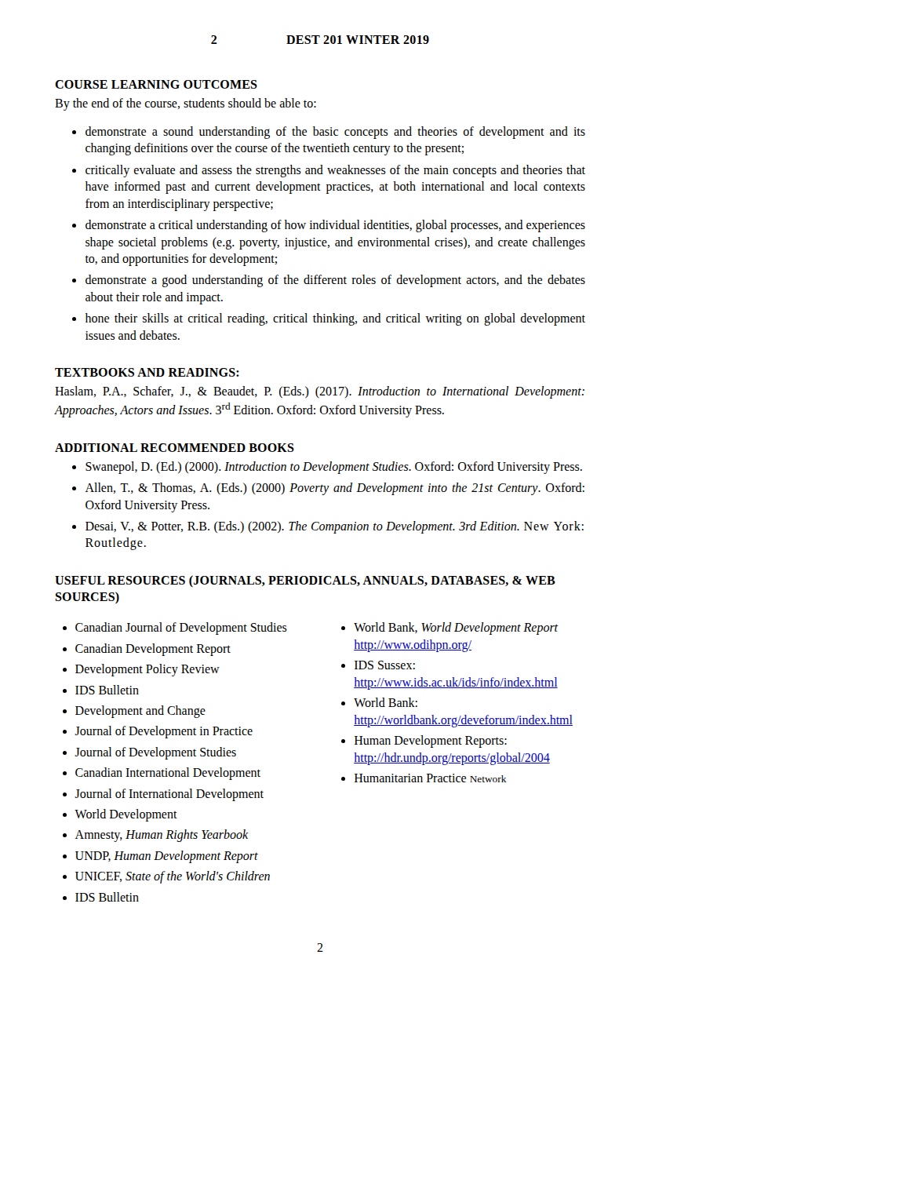2 DEST 201 WINTER 2019
COURSE LEARNING OUTCOMES
By the end of the course, students should be able to:
demonstrate a sound understanding of the basic concepts and theories of development and its changing definitions over the course of the twentieth century to the present;
critically evaluate and assess the strengths and weaknesses of the main concepts and theories that have informed past and current development practices, at both international and local contexts from an interdisciplinary perspective;
demonstrate a critical understanding of how individual identities, global processes, and experiences shape societal problems (e.g. poverty, injustice, and environmental crises), and create challenges to, and opportunities for development;
demonstrate a good understanding of the different roles of development actors, and the debates about their role and impact.
hone their skills at critical reading, critical thinking, and critical writing on global development issues and debates.
TEXTBOOKS AND READINGS:
Haslam, P.A., Schafer, J., & Beaudet, P. (Eds.) (2017). Introduction to International Development: Approaches, Actors and Issues. 3rd Edition. Oxford: Oxford University Press.
ADDITIONAL RECOMMENDED BOOKS
Swanepol, D. (Ed.) (2000). Introduction to Development Studies. Oxford: Oxford University Press.
Allen, T., & Thomas, A. (Eds.) (2000) Poverty and Development into the 21st Century. Oxford: Oxford University Press.
Desai, V., & Potter, R.B. (Eds.) (2002). The Companion to Development. 3rd Edition. New York: Routledge.
USEFUL RESOURCES (JOURNALS, PERIODICALS, ANNUALS, DATABASES, & WEB SOURCES)
Canadian Journal of Development Studies
Canadian Development Report
Development Policy Review
IDS Bulletin
Development and Change
Journal of Development in Practice
Journal of Development Studies
Canadian International Development
Journal of International Development
World Development
Amnesty, Human Rights Yearbook
UNDP, Human Development Report
UNICEF, State of the World's Children
IDS Bulletin
World Bank, World Development Report
http://www.odihpn.org/
IDS Sussex:
http://www.ids.ac.uk/ids/info/index.html
World Bank:
http://worldbank.org/deveforum/index.html
Human Development Reports:
http://hdr.undp.org/reports/global/2004
Humanitarian Practice Network
2